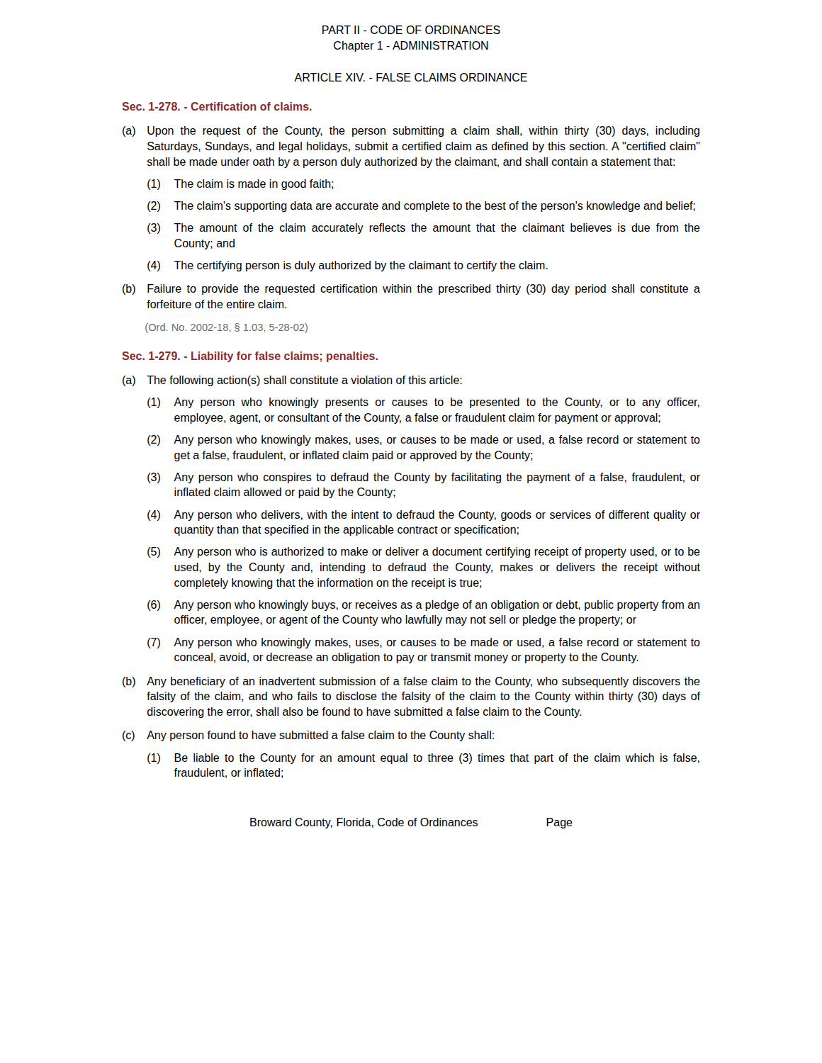PART II - CODE OF ORDINANCES
Chapter 1 - ADMINISTRATION
ARTICLE XIV. - FALSE CLAIMS ORDINANCE
Sec. 1-278. - Certification of claims.
(a) Upon the request of the County, the person submitting a claim shall, within thirty (30) days, including Saturdays, Sundays, and legal holidays, submit a certified claim as defined by this section. A "certified claim" shall be made under oath by a person duly authorized by the claimant, and shall contain a statement that:
(1) The claim is made in good faith;
(2) The claim's supporting data are accurate and complete to the best of the person's knowledge and belief;
(3) The amount of the claim accurately reflects the amount that the claimant believes is due from the County; and
(4) The certifying person is duly authorized by the claimant to certify the claim.
(b) Failure to provide the requested certification within the prescribed thirty (30) day period shall constitute a forfeiture of the entire claim.
(Ord. No. 2002-18, § 1.03, 5-28-02)
Sec. 1-279. - Liability for false claims; penalties.
(a) The following action(s) shall constitute a violation of this article:
(1) Any person who knowingly presents or causes to be presented to the County, or to any officer, employee, agent, or consultant of the County, a false or fraudulent claim for payment or approval;
(2) Any person who knowingly makes, uses, or causes to be made or used, a false record or statement to get a false, fraudulent, or inflated claim paid or approved by the County;
(3) Any person who conspires to defraud the County by facilitating the payment of a false, fraudulent, or inflated claim allowed or paid by the County;
(4) Any person who delivers, with the intent to defraud the County, goods or services of different quality or quantity than that specified in the applicable contract or specification;
(5) Any person who is authorized to make or deliver a document certifying receipt of property used, or to be used, by the County and, intending to defraud the County, makes or delivers the receipt without completely knowing that the information on the receipt is true;
(6) Any person who knowingly buys, or receives as a pledge of an obligation or debt, public property from an officer, employee, or agent of the County who lawfully may not sell or pledge the property; or
(7) Any person who knowingly makes, uses, or causes to be made or used, a false record or statement to conceal, avoid, or decrease an obligation to pay or transmit money or property to the County.
(b) Any beneficiary of an inadvertent submission of a false claim to the County, who subsequently discovers the falsity of the claim, and who fails to disclose the falsity of the claim to the County within thirty (30) days of discovering the error, shall also be found to have submitted a false claim to the County.
(c) Any person found to have submitted a false claim to the County shall:
(1) Be liable to the County for an amount equal to three (3) times that part of the claim which is false, fraudulent, or inflated;
Broward County, Florida, Code of Ordinances Page